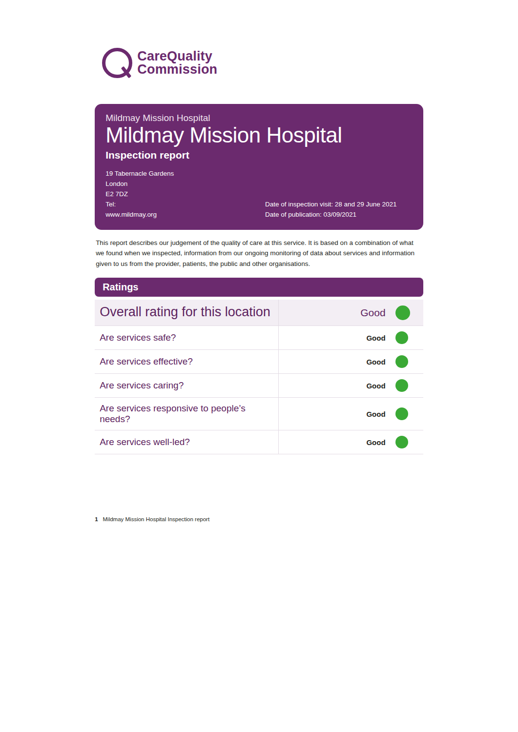CareQuality Commission
Mildmay Mission Hospital
Mildmay Mission Hospital
Inspection report
19 Tabernacle Gardens
London
E2 7DZ
Tel:
www.mildmay.org
Date of inspection visit: 28 and 29 June 2021
Date of publication: 03/09/2021
This report describes our judgement of the quality of care at this service. It is based on a combination of what we found when we inspected, information from our ongoing monitoring of data about services and information given to us from the provider, patients, the public and other organisations.
Ratings
| Overall rating for this location | Good | |
| Are services safe? | Good | |
| Are services effective? | Good | |
| Are services caring? | Good | |
| Are services responsive to people’s needs? | Good | |
| Are services well-led? | Good | |
1 Mildmay Mission Hospital Inspection report